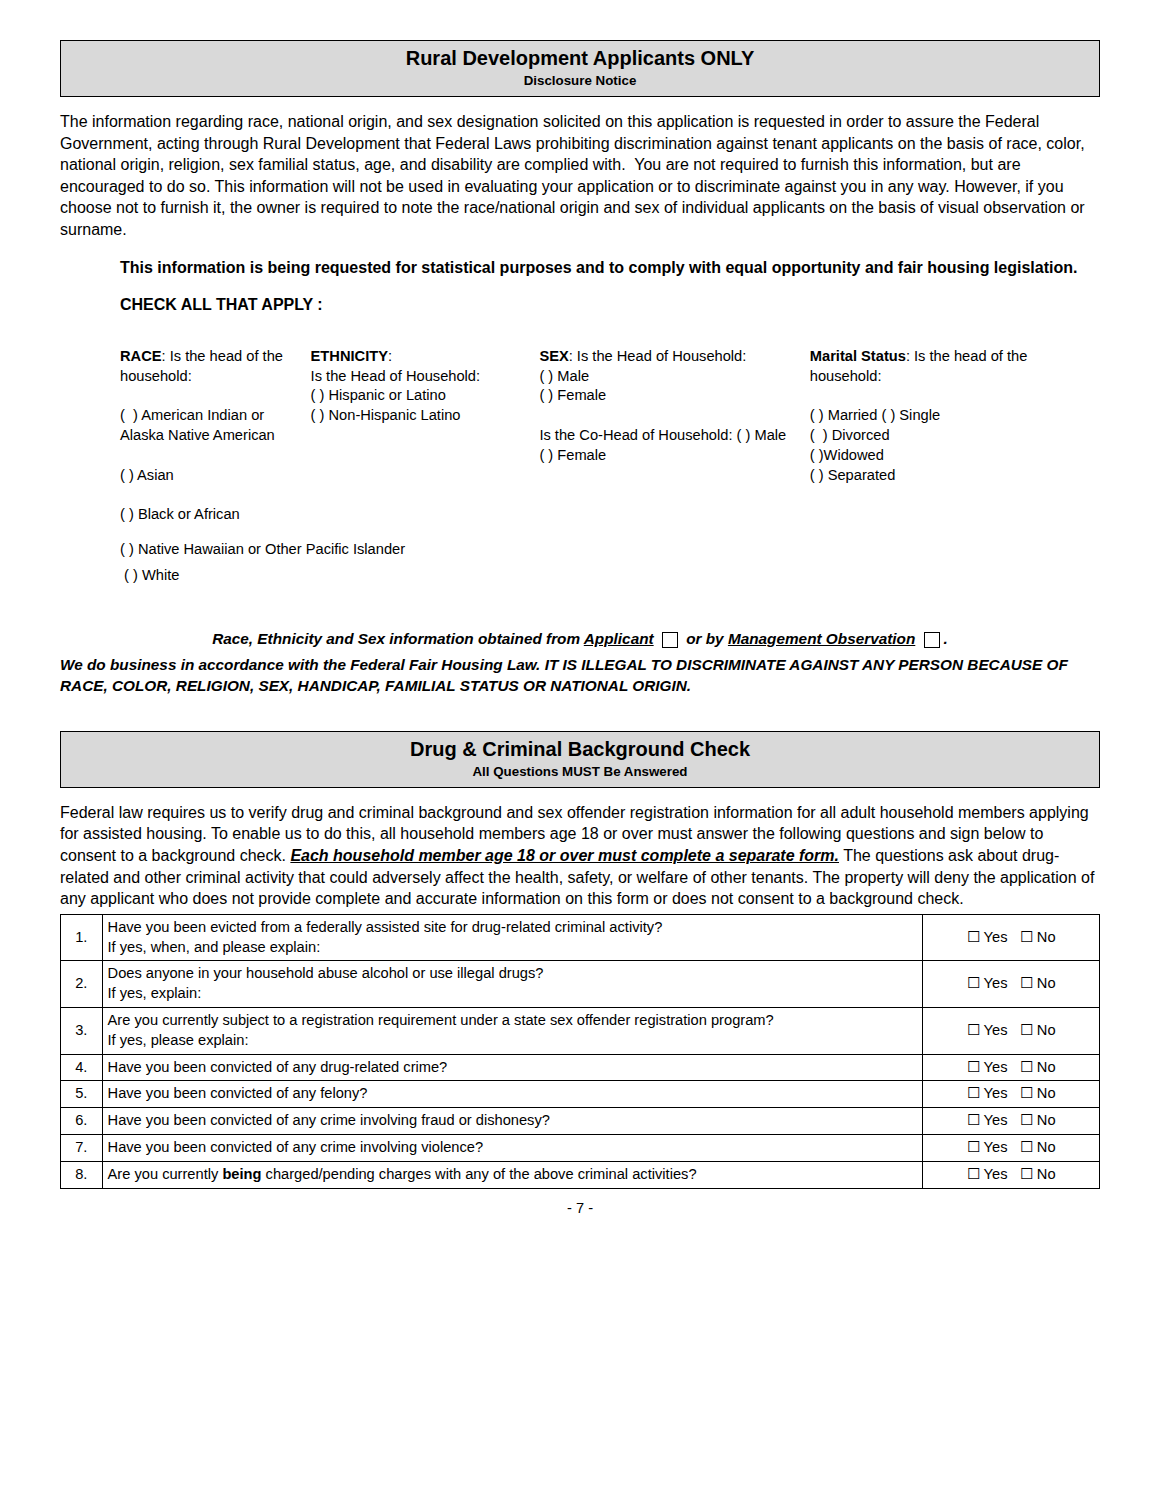Rural Development Applicants ONLY
Disclosure Notice
The information regarding race, national origin, and sex designation solicited on this application is requested in order to assure the Federal Government, acting through Rural Development that Federal Laws prohibiting discrimination against tenant applicants on the basis of race, color, national origin, religion, sex familial status, age, and disability are complied with. You are not required to furnish this information, but are encouraged to do so. This information will not be used in evaluating your application or to discriminate against you in any way. However, if you choose not to furnish it, the owner is required to note the race/national origin and sex of individual applicants on the basis of visual observation or surname.
This information is being requested for statistical purposes and to comply with equal opportunity and fair housing legislation.
CHECK ALL THAT APPLY :
| RACE : Is the head of the household: ( ) American Indian or Alaska Native American ( ) Asian ( ) Black or African | ETHNICITY : Is the Head of Household: ( ) Hispanic or Latino ( ) Non-Hispanic Latino | SEX : Is the Head of Household: ( ) Male ( ) Female Is the Co-Head of Household: ( ) Male ( ) Female | Marital Status : Is the head of the household: ( ) Married ( ) Single ( ) Divorced ( )Widowed ( ) Separated |
( ) Native Hawaiian or Other Pacific Islander
( ) White
Race, Ethnicity and Sex information obtained from Applicant or by Management Observation .
We do business in accordance with the Federal Fair Housing Law. IT IS ILLEGAL TO DISCRIMINATE AGAINST ANY PERSON BECAUSE OF RACE, COLOR, RELIGION, SEX, HANDICAP, FAMILIAL STATUS OR NATIONAL ORIGIN.
Drug & Criminal Background Check
All Questions MUST Be Answered
Federal law requires us to verify drug and criminal background and sex offender registration information for all adult household members applying for assisted housing. To enable us to do this, all household members age 18 or over must answer the following questions and sign below to consent to a background check. Each household member age 18 or over must complete a separate form. The questions ask about drug-related and other criminal activity that could adversely affect the health, safety, or welfare of other tenants. The property will deny the application of any applicant who does not provide complete and accurate information on this form or does not consent to a background check.
| 1. | Have you been evicted from a federally assisted site for drug-related criminal activity? If yes, when, and please explain: | ☐ Yes ☐ No |
| 2. | Does anyone in your household abuse alcohol or use illegal drugs? If yes, explain: | ☐ Yes ☐ No |
| 3. | Are you currently subject to a registration requirement under a state sex offender registration program? If yes, please explain: | ☐ Yes ☐ No |
| 4. | Have you been convicted of any drug-related crime? | ☐ Yes ☐ No |
| 5. | Have you been convicted of any felony? | ☐ Yes ☐ No |
| 6. | Have you been convicted of any crime involving fraud or dishonesy? | ☐ Yes ☐ No |
| 7. | Have you been convicted of any crime involving violence? | ☐ Yes ☐ No |
| 8. | Are you currently being charged/pending charges with any of the above criminal activities? | ☐ Yes ☐ No |
- 7 -